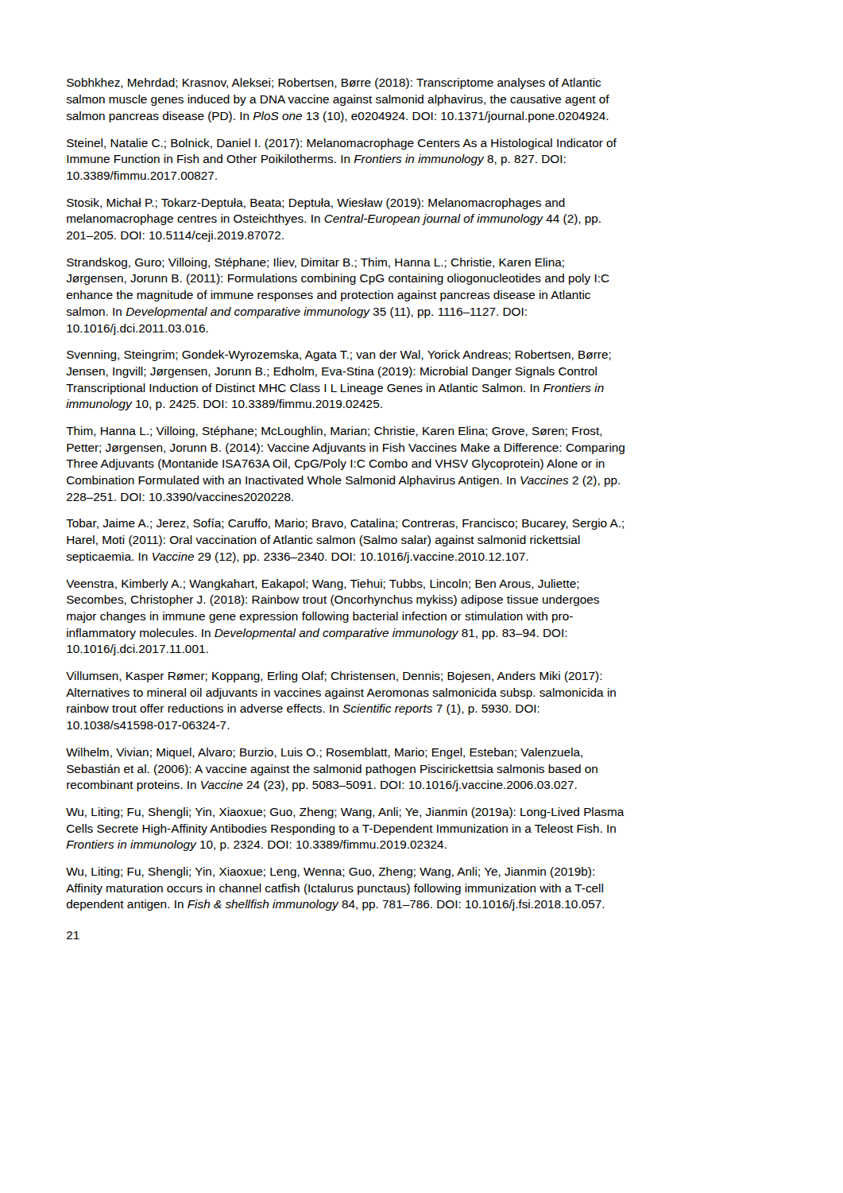Sobhkhez, Mehrdad; Krasnov, Aleksei; Robertsen, Børre (2018): Transcriptome analyses of Atlantic salmon muscle genes induced by a DNA vaccine against salmonid alphavirus, the causative agent of salmon pancreas disease (PD). In PloS one 13 (10), e0204924. DOI: 10.1371/journal.pone.0204924.
Steinel, Natalie C.; Bolnick, Daniel I. (2017): Melanomacrophage Centers As a Histological Indicator of Immune Function in Fish and Other Poikilotherms. In Frontiers in immunology 8, p. 827. DOI: 10.3389/fimmu.2017.00827.
Stosik, Michał P.; Tokarz-Deptuła, Beata; Deptuła, Wiesław (2019): Melanomacrophages and melanomacrophage centres in Osteichthyes. In Central-European journal of immunology 44 (2), pp. 201–205. DOI: 10.5114/ceji.2019.87072.
Strandskog, Guro; Villoing, Stéphane; Iliev, Dimitar B.; Thim, Hanna L.; Christie, Karen Elina; Jørgensen, Jorunn B. (2011): Formulations combining CpG containing oliogonucleotides and poly I:C enhance the magnitude of immune responses and protection against pancreas disease in Atlantic salmon. In Developmental and comparative immunology 35 (11), pp. 1116–1127. DOI: 10.1016/j.dci.2011.03.016.
Svenning, Steingrim; Gondek-Wyrozemska, Agata T.; van der Wal, Yorick Andreas; Robertsen, Børre; Jensen, Ingvill; Jørgensen, Jorunn B.; Edholm, Eva-Stina (2019): Microbial Danger Signals Control Transcriptional Induction of Distinct MHC Class I L Lineage Genes in Atlantic Salmon. In Frontiers in immunology 10, p. 2425. DOI: 10.3389/fimmu.2019.02425.
Thim, Hanna L.; Villoing, Stéphane; McLoughlin, Marian; Christie, Karen Elina; Grove, Søren; Frost, Petter; Jørgensen, Jorunn B. (2014): Vaccine Adjuvants in Fish Vaccines Make a Difference: Comparing Three Adjuvants (Montanide ISA763A Oil, CpG/Poly I:C Combo and VHSV Glycoprotein) Alone or in Combination Formulated with an Inactivated Whole Salmonid Alphavirus Antigen. In Vaccines 2 (2), pp. 228–251. DOI: 10.3390/vaccines2020228.
Tobar, Jaime A.; Jerez, Sofía; Caruffo, Mario; Bravo, Catalina; Contreras, Francisco; Bucarey, Sergio A.; Harel, Moti (2011): Oral vaccination of Atlantic salmon (Salmo salar) against salmonid rickettsial septicaemia. In Vaccine 29 (12), pp. 2336–2340. DOI: 10.1016/j.vaccine.2010.12.107.
Veenstra, Kimberly A.; Wangkahart, Eakapol; Wang, Tiehui; Tubbs, Lincoln; Ben Arous, Juliette; Secombes, Christopher J. (2018): Rainbow trout (Oncorhynchus mykiss) adipose tissue undergoes major changes in immune gene expression following bacterial infection or stimulation with pro-inflammatory molecules. In Developmental and comparative immunology 81, pp. 83–94. DOI: 10.1016/j.dci.2017.11.001.
Villumsen, Kasper Rømer; Koppang, Erling Olaf; Christensen, Dennis; Bojesen, Anders Miki (2017): Alternatives to mineral oil adjuvants in vaccines against Aeromonas salmonicida subsp. salmonicida in rainbow trout offer reductions in adverse effects. In Scientific reports 7 (1), p. 5930. DOI: 10.1038/s41598-017-06324-7.
Wilhelm, Vivian; Miquel, Alvaro; Burzio, Luis O.; Rosemblatt, Mario; Engel, Esteban; Valenzuela, Sebastián et al. (2006): A vaccine against the salmonid pathogen Piscirickettsia salmonis based on recombinant proteins. In Vaccine 24 (23), pp. 5083–5091. DOI: 10.1016/j.vaccine.2006.03.027.
Wu, Liting; Fu, Shengli; Yin, Xiaoxue; Guo, Zheng; Wang, Anli; Ye, Jianmin (2019a): Long-Lived Plasma Cells Secrete High-Affinity Antibodies Responding to a T-Dependent Immunization in a Teleost Fish. In Frontiers in immunology 10, p. 2324. DOI: 10.3389/fimmu.2019.02324.
Wu, Liting; Fu, Shengli; Yin, Xiaoxue; Leng, Wenna; Guo, Zheng; Wang, Anli; Ye, Jianmin (2019b): Affinity maturation occurs in channel catfish (Ictalurus punctaus) following immunization with a T-cell dependent antigen. In Fish & shellfish immunology 84, pp. 781–786. DOI: 10.1016/j.fsi.2018.10.057.
21